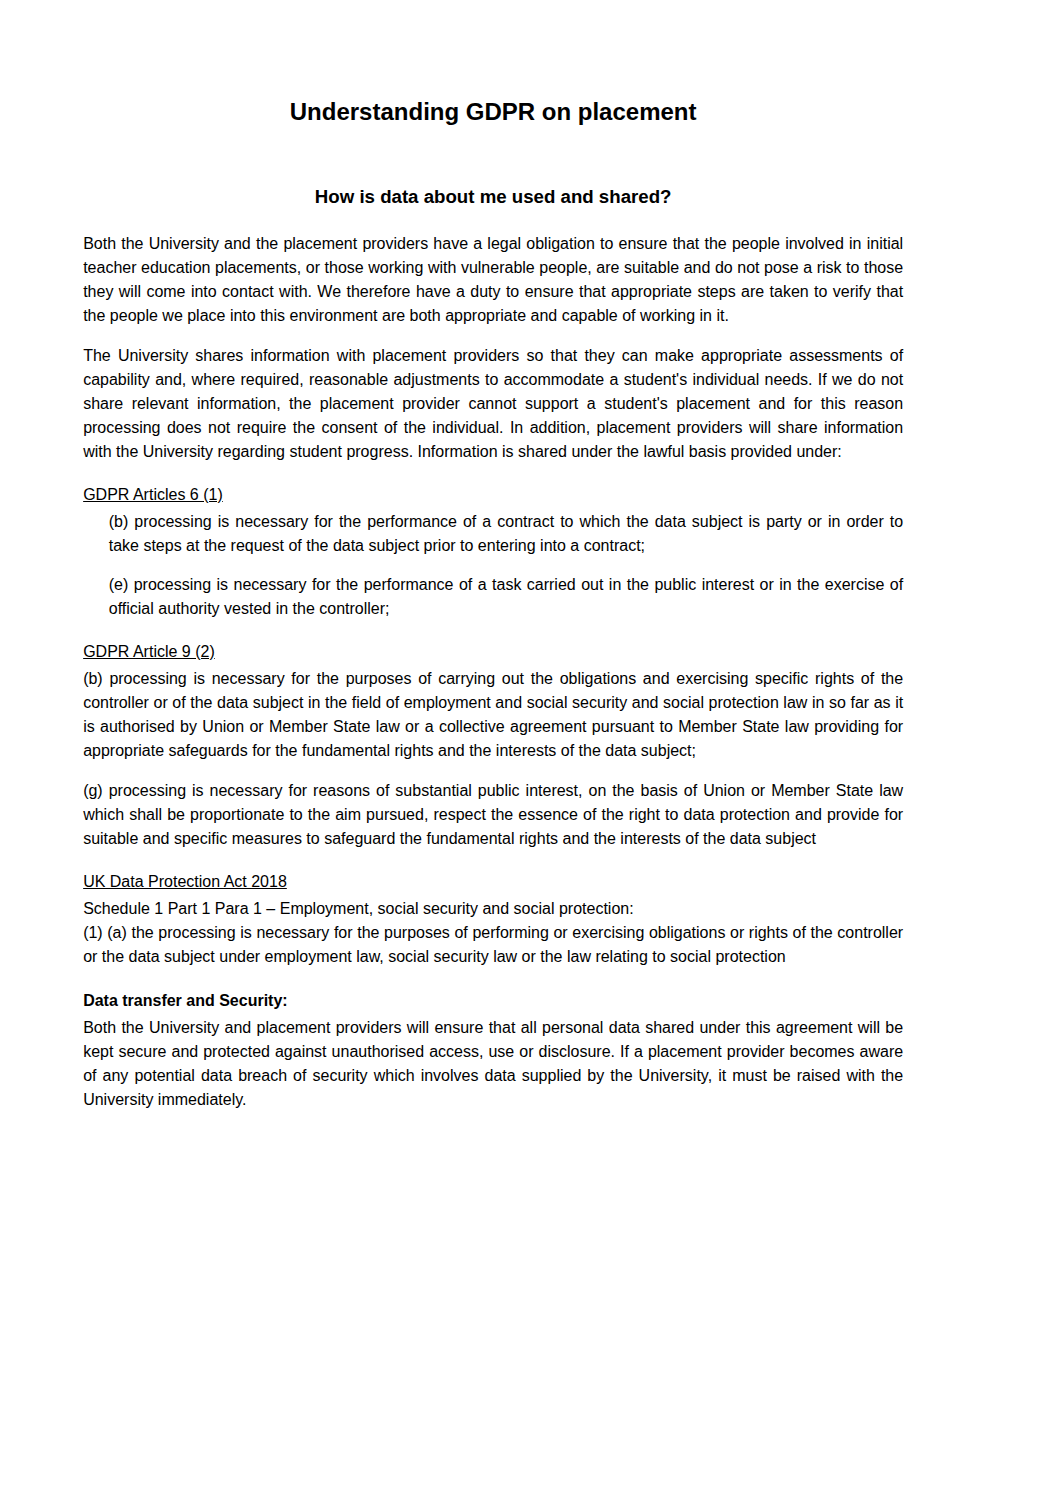Understanding GDPR on placement
How is data about me used and shared?
Both the University and the placement providers have a legal obligation to ensure that the people involved in initial teacher education placements, or those working with vulnerable people, are suitable and do not pose a risk to those they will come into contact with. We therefore have a duty to ensure that appropriate steps are taken to verify that the people we place into this environment are both appropriate and capable of working in it.
The University shares information with placement providers so that they can make appropriate assessments of capability and, where required, reasonable adjustments to accommodate a student's individual needs. If we do not share relevant information, the placement provider cannot support a student's placement and for this reason processing does not require the consent of the individual. In addition, placement providers will share information with the University regarding student progress. Information is shared under the lawful basis provided under:
GDPR Articles 6 (1)
(b) processing is necessary for the performance of a contract to which the data subject is party or in order to take steps at the request of the data subject prior to entering into a contract;
(e) processing is necessary for the performance of a task carried out in the public interest or in the exercise of official authority vested in the controller;
GDPR Article 9 (2)
(b) processing is necessary for the purposes of carrying out the obligations and exercising specific rights of the controller or of the data subject in the field of employment and social security and social protection law in so far as it is authorised by Union or Member State law or a collective agreement pursuant to Member State law providing for appropriate safeguards for the fundamental rights and the interests of the data subject;
(g) processing is necessary for reasons of substantial public interest, on the basis of Union or Member State law which shall be proportionate to the aim pursued, respect the essence of the right to data protection and provide for suitable and specific measures to safeguard the fundamental rights and the interests of the data subject
UK Data Protection Act 2018
Schedule 1 Part 1 Para 1 – Employment, social security and social protection:
(1) (a) the processing is necessary for the purposes of performing or exercising obligations or rights of the controller or the data subject under employment law, social security law or the law relating to social protection
Data transfer and Security:
Both the University and placement providers will ensure that all personal data shared under this agreement will be kept secure and protected against unauthorised access, use or disclosure. If a placement provider becomes aware of any potential data breach of security which involves data supplied by the University, it must be raised with the University immediately.